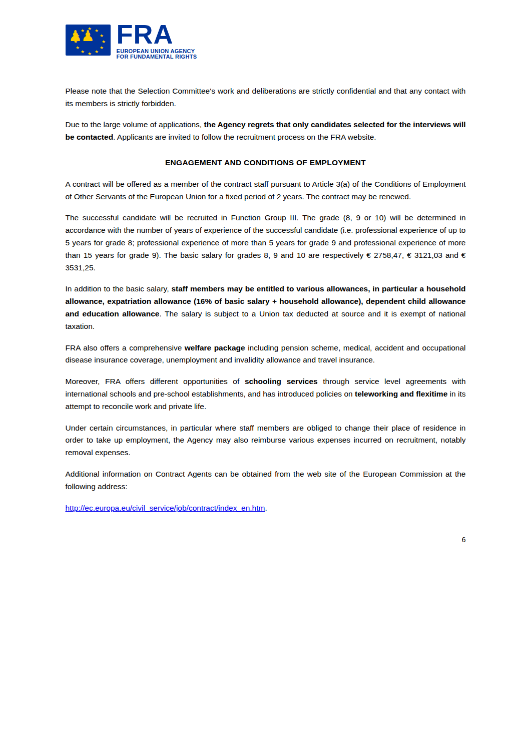★ ★ ★ ★ ★ ★ ★ ★ ★ ★ ★ ★
♟♟
FRA
European Union Agency
for Fundamental Rights
Please note that the Selection Committee's work and deliberations are strictly confidential and that any contact with its members is strictly forbidden.
Due to the large volume of applications, the Agency regrets that only candidates selected for the interviews will be contacted. Applicants are invited to follow the recruitment process on the FRA website.
Engagement and Conditions of Employment
A contract will be offered as a member of the contract staff pursuant to Article 3(a) of the Conditions of Employment of Other Servants of the European Union for a fixed period of 2 years. The contract may be renewed.
The successful candidate will be recruited in Function Group III. The grade (8, 9 or 10) will be determined in accordance with the number of years of experience of the successful candidate (i.e. professional experience of up to 5 years for grade 8; professional experience of more than 5 years for grade 9 and professional experience of more than 15 years for grade 9). The basic salary for grades 8, 9 and 10 are respectively € 2758,47, € 3121,03 and € 3531,25.
In addition to the basic salary, staff members may be entitled to various allowances, in particular a household allowance, expatriation allowance (16% of basic salary + household allowance), dependent child allowance and education allowance. The salary is subject to a Union tax deducted at source and it is exempt of national taxation.
FRA also offers a comprehensive welfare package including pension scheme, medical, accident and occupational disease insurance coverage, unemployment and invalidity allowance and travel insurance.
Moreover, FRA offers different opportunities of schooling services through service level agreements with international schools and pre-school establishments, and has introduced policies on teleworking and flexitime in its attempt to reconcile work and private life.
Under certain circumstances, in particular where staff members are obliged to change their place of residence in order to take up employment, the Agency may also reimburse various expenses incurred on recruitment, notably removal expenses.
Additional information on Contract Agents can be obtained from the web site of the European Commission at the following address:
http://ec.europa.eu/civil_service/job/contract/index_en.htm.
6